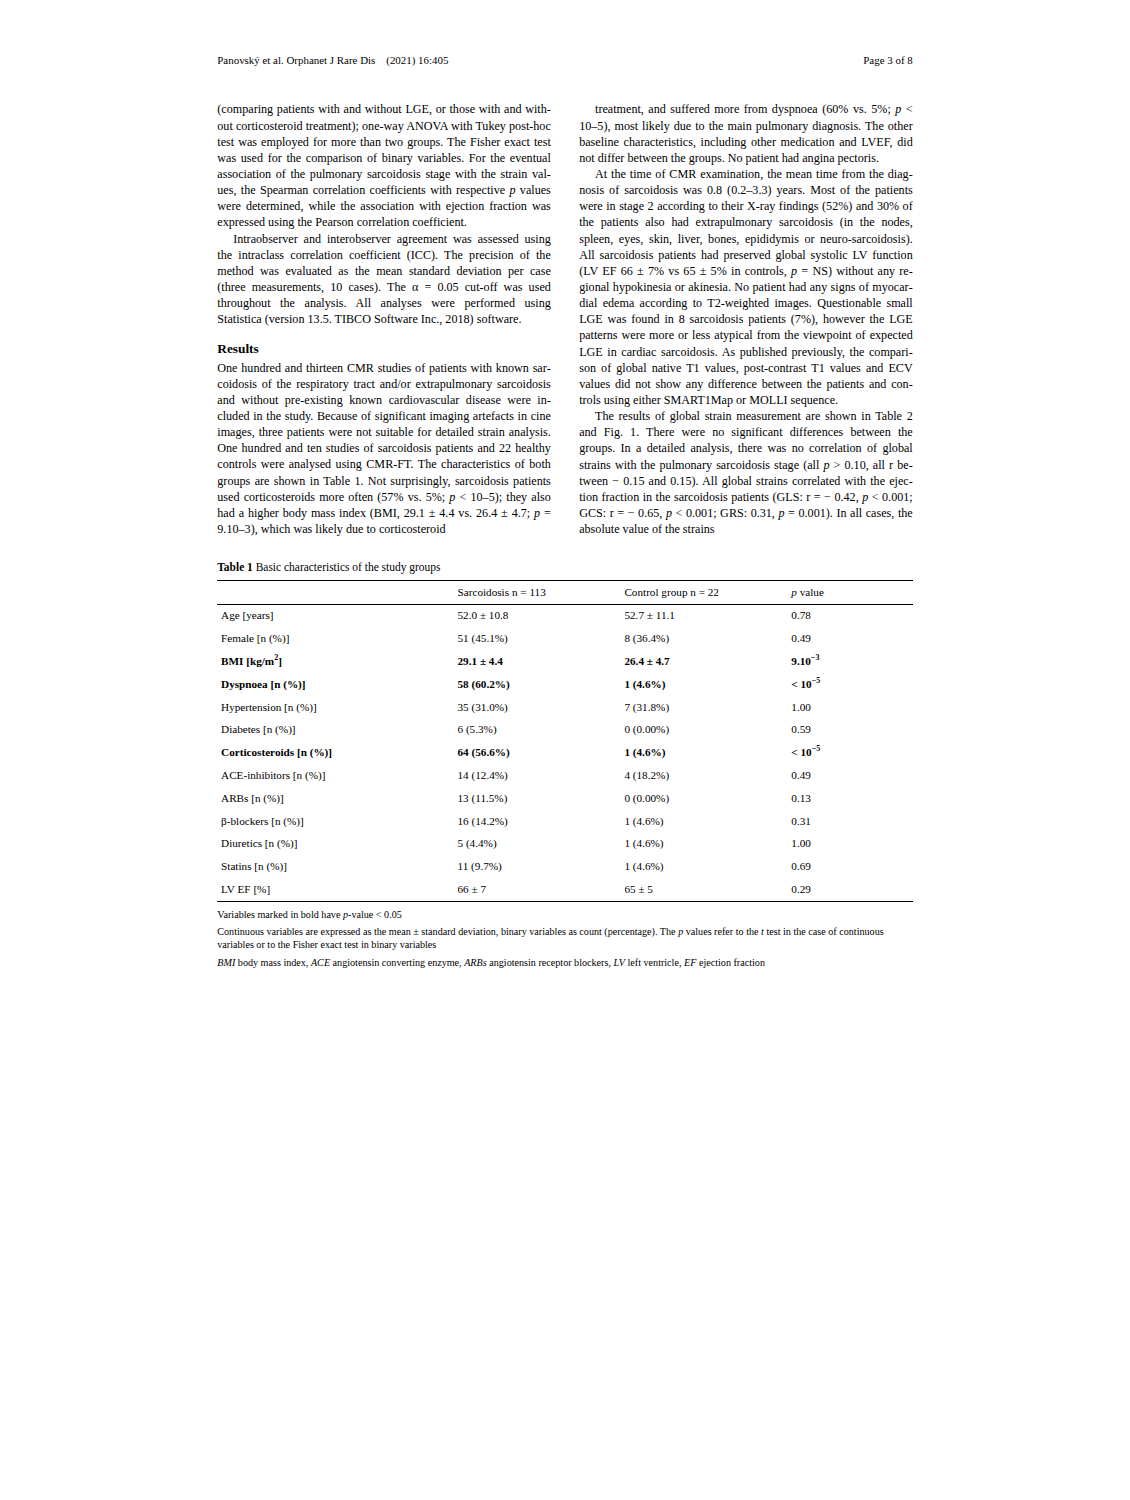Panovský et al. Orphanet J Rare Dis (2021) 16:405
Page 3 of 8
(comparing patients with and without LGE, or those with and without corticosteroid treatment); one-way ANOVA with Tukey post-hoc test was employed for more than two groups. The Fisher exact test was used for the comparison of binary variables. For the eventual association of the pulmonary sarcoidosis stage with the strain values, the Spearman correlation coefficients with respective p values were determined, while the association with ejection fraction was expressed using the Pearson correlation coefficient.
Intraobserver and interobserver agreement was assessed using the intraclass correlation coefficient (ICC). The precision of the method was evaluated as the mean standard deviation per case (three measurements, 10 cases). The α = 0.05 cut-off was used throughout the analysis. All analyses were performed using Statistica (version 13.5. TIBCO Software Inc., 2018) software.
Results
One hundred and thirteen CMR studies of patients with known sarcoidosis of the respiratory tract and/or extrapulmonary sarcoidosis and without pre-existing known cardiovascular disease were included in the study. Because of significant imaging artefacts in cine images, three patients were not suitable for detailed strain analysis. One hundred and ten studies of sarcoidosis patients and 22 healthy controls were analysed using CMR-FT. The characteristics of both groups are shown in Table 1. Not surprisingly, sarcoidosis patients used corticosteroids more often (57% vs. 5%; p < 10–5); they also had a higher body mass index (BMI, 29.1 ± 4.4 vs. 26.4 ± 4.7; p = 9.10–3), which was likely due to corticosteroid
treatment, and suffered more from dyspnoea (60% vs. 5%; p < 10–5), most likely due to the main pulmonary diagnosis. The other baseline characteristics, including other medication and LVEF, did not differ between the groups. No patient had angina pectoris.
At the time of CMR examination, the mean time from the diagnosis of sarcoidosis was 0.8 (0.2–3.3) years. Most of the patients were in stage 2 according to their X-ray findings (52%) and 30% of the patients also had extrapulmonary sarcoidosis (in the nodes, spleen, eyes, skin, liver, bones, epididymis or neuro-sarcoidosis). All sarcoidosis patients had preserved global systolic LV function (LV EF 66 ± 7% vs 65 ± 5% in controls, p = NS) without any regional hypokinesia or akinesia. No patient had any signs of myocardial edema according to T2-weighted images. Questionable small LGE was found in 8 sarcoidosis patients (7%), however the LGE patterns were more or less atypical from the viewpoint of expected LGE in cardiac sarcoidosis. As published previously, the comparison of global native T1 values, post-contrast T1 values and ECV values did not show any difference between the patients and controls using either SMART1Map or MOLLI sequence.
The results of global strain measurement are shown in Table 2 and Fig. 1. There were no significant differences between the groups. In a detailed analysis, there was no correlation of global strains with the pulmonary sarcoidosis stage (all p > 0.10, all r between − 0.15 and 0.15). All global strains correlated with the ejection fraction in the sarcoidosis patients (GLS: r = − 0.42, p < 0.001; GCS: r = − 0.65, p < 0.001; GRS: 0.31, p = 0.001). In all cases, the absolute value of the strains
Table 1 Basic characteristics of the study groups
| | Sarcoidosis n = 113 | Control group n = 22 | p value |
| --- | --- | --- | --- |
| Age [years] | 52.0 ± 10.8 | 52.7 ± 11.1 | 0.78 |
| Female [n (%)] | 51 (45.1%) | 8 (36.4%) | 0.49 |
| BMI [kg/m 2 ] | 29.1 ± 4.4 | 26.4 ± 4.7 | 9.10 −3 |
| Dyspnoea [n (%)] | 58 (60.2%) | 1 (4.6%) | < 10 −5 |
| Hypertension [n (%)] | 35 (31.0%) | 7 (31.8%) | 1.00 |
| Diabetes [n (%)] | 6 (5.3%) | 0 (0.00%) | 0.59 |
| Corticosteroids [n (%)] | 64 (56.6%) | 1 (4.6%) | < 10 −5 |
| ACE-inhibitors [n (%)] | 14 (12.4%) | 4 (18.2%) | 0.49 |
| ARBs [n (%)] | 13 (11.5%) | 0 (0.00%) | 0.13 |
| β-blockers [n (%)] | 16 (14.2%) | 1 (4.6%) | 0.31 |
| Diuretics [n (%)] | 5 (4.4%) | 1 (4.6%) | 1.00 |
| Statins [n (%)] | 11 (9.7%) | 1 (4.6%) | 0.69 |
| LV EF [%] | 66 ± 7 | 65 ± 5 | 0.29 |
Variables marked in bold have p-value < 0.05
Continuous variables are expressed as the mean ± standard deviation, binary variables as count (percentage). The p values refer to the t test in the case of continuous variables or to the Fisher exact test in binary variables
BMI body mass index, ACE angiotensin converting enzyme, ARBs angiotensin receptor blockers, LV left ventricle, EF ejection fraction